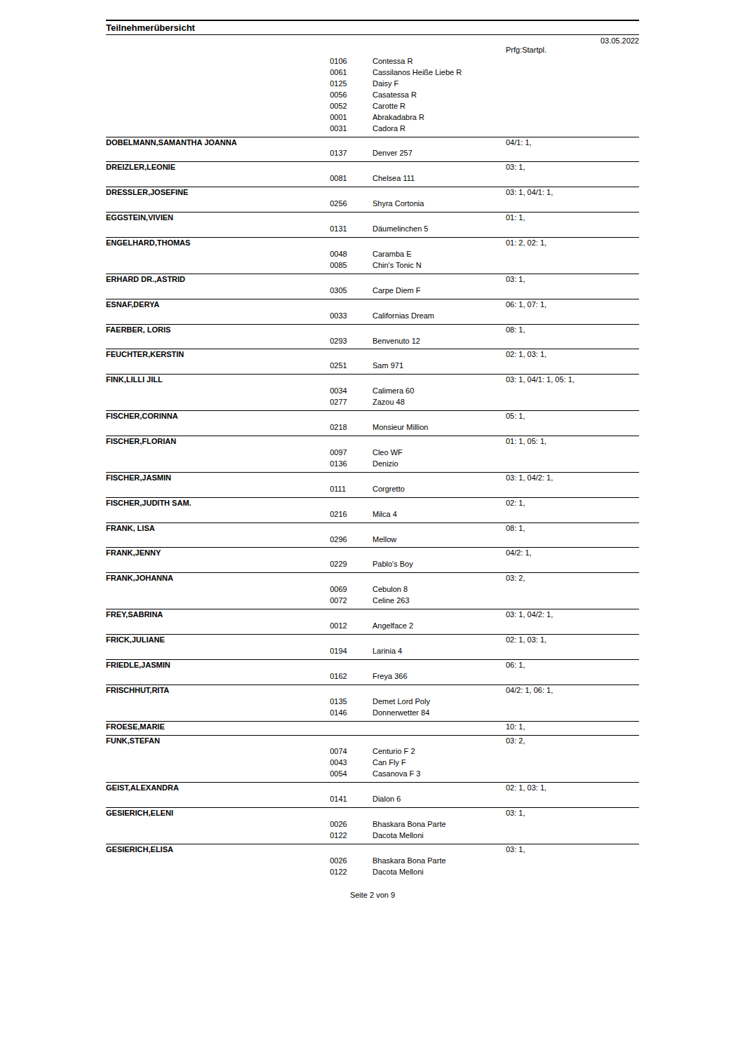Teilnehmerübersicht
03.05.2022
| | | | Prfg:Startpl. |
| | 0106 | Contessa R | |
| | 0061 | Cassilanos Heiße Liebe R | |
| | 0125 | Daisy F | |
| | 0056 | Casatessa R | |
| | 0052 | Carotte R | |
| | 0001 | Abrakadabra R | |
| | 0031 | Cadora R | |
| DOBELMANN,SAMANTHA JOANNA | | | 04/1: 1, |
| | 0137 | Denver 257 | |
| DREIZLER,LEONIE | | | 03: 1, |
| | 0081 | Chelsea 111 | |
| DRESSLER,JOSEFINE | | | 03: 1, 04/1: 1, |
| | 0256 | Shyra Cortonia | |
| EGGSTEIN,VIVIEN | | | 01: 1, |
| | 0131 | Däumelinchen 5 | |
| ENGELHARD,THOMAS | | | 01: 2, 02: 1, |
| | 0048 | Caramba E | |
| | 0085 | Chin's Tonic N | |
| ERHARD DR.,ASTRID | | | 03: 1, |
| | 0305 | Carpe Diem F | |
| ESNAF,DERYA | | | 06: 1, 07: 1, |
| | 0033 | Californias Dream | |
| FAERBER, LORIS | | | 08: 1, |
| | 0293 | Benvenuto 12 | |
| FEUCHTER,KERSTIN | | | 02: 1, 03: 1, |
| | 0251 | Sam 971 | |
| FINK,LILLI JILL | | | 03: 1, 04/1: 1, 05: 1, |
| | 0034 | Calimera 60 | |
| | 0277 | Zazou 48 | |
| FISCHER,CORINNA | | | 05: 1, |
| | 0218 | Monsieur Million | |
| FISCHER,FLORIAN | | | 01: 1, 05: 1, |
| | 0097 | Cleo WF | |
| | 0136 | Denizio | |
| FISCHER,JASMIN | | | 03: 1, 04/2: 1, |
| | 0111 | Corgretto | |
| FISCHER,JUDITH SAM. | | | 02: 1, |
| | 0216 | Milca 4 | |
| FRANK, LISA | | | 08: 1, |
| | 0296 | Mellow | |
| FRANK,JENNY | | | 04/2: 1, |
| | 0229 | Pablo's Boy | |
| FRANK,JOHANNA | | | 03: 2, |
| | 0069 | Cebulon 8 | |
| | 0072 | Celine 263 | |
| FREY,SABRINA | | | 03: 1, 04/2: 1, |
| | 0012 | Angelface 2 | |
| FRICK,JULIANE | | | 02: 1, 03: 1, |
| | 0194 | Larinia 4 | |
| FRIEDLE,JASMIN | | | 06: 1, |
| | 0162 | Freya 366 | |
| FRISCHHUT,RITA | | | 04/2: 1, 06: 1, |
| | 0135 | Demet Lord Poly | |
| | 0146 | Donnerwetter 84 | |
| FROESE,MARIE | | | 10: 1, |
| FUNK,STEFAN | | | 03: 2, |
| | 0074 | Centurio F 2 | |
| | 0043 | Can Fly F | |
| | 0054 | Casanova F 3 | |
| GEIST,ALEXANDRA | | | 02: 1, 03: 1, |
| | 0141 | Dialon 6 | |
| GESIERICH,ELENI | | | 03: 1, |
| | 0026 | Bhaskara Bona Parte | |
| | 0122 | Dacota Melloni | |
| GESIERICH,ELISA | | | 03: 1, |
| | 0026 | Bhaskara Bona Parte | |
| | 0122 | Dacota Melloni | |
Seite 2 von 9